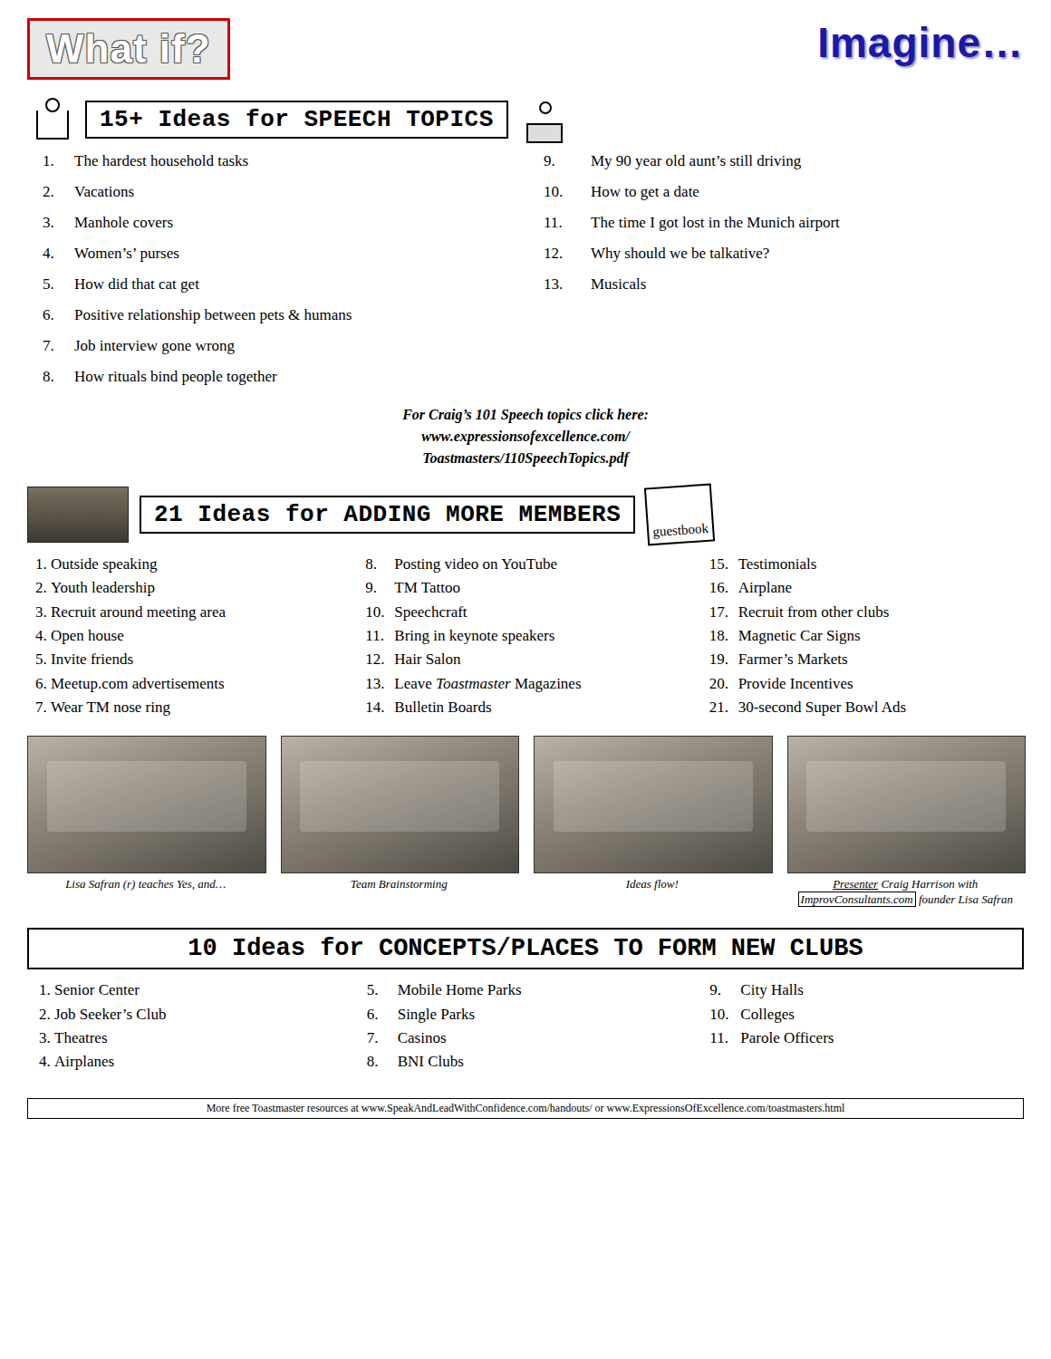What if?
Imagine…
15+ Ideas for SPEECH TOPICS
The hardest household tasks
Vacations
Manhole covers
Women’s’ purses
How did that cat get
Positive relationship between pets & humans
Job interview gone wrong
How rituals bind people together
My 90 year old aunt’s still driving
How to get a date
The time I got lost in the Munich airport
Why should we be talkative?
Musicals
For Craig’s 101 Speech topics click here:
www.expressionsofexcellence.com/
Toastmasters/110SpeechTopics.pdf
21 Ideas for ADDING MORE MEMBERS
guestbook
Outside speaking
Youth leadership
Recruit around meeting area
Open house
Invite friends
Meetup.com advertisements
Wear TM nose ring
Posting video on YouTube
TM Tattoo
Speechcraft
Bring in keynote speakers
Hair Salon
Leave Toastmaster Magazines
Bulletin Boards
Testimonials
Airplane
Recruit from other clubs
Magnetic Car Signs
Farmer’s Markets
Provide Incentives
30-second Super Bowl Ads
Lisa Safran (r) teaches Yes, and…
Team Brainstorming
Ideas flow!
Presenter Craig Harrison with ImprovConsultants.com founder Lisa Safran
10 Ideas for CONCEPTS/PLACES TO FORM NEW CLUBS
Senior Center
Job Seeker’s Club
Theatres
Airplanes
Mobile Home Parks
Single Parks
Casinos
BNI Clubs
City Halls
Colleges
Parole Officers
More free Toastmaster resources at www.SpeakAndLeadWithConfidence.com/handouts/ or www.ExpressionsOfExcellence.com/toastmasters.html